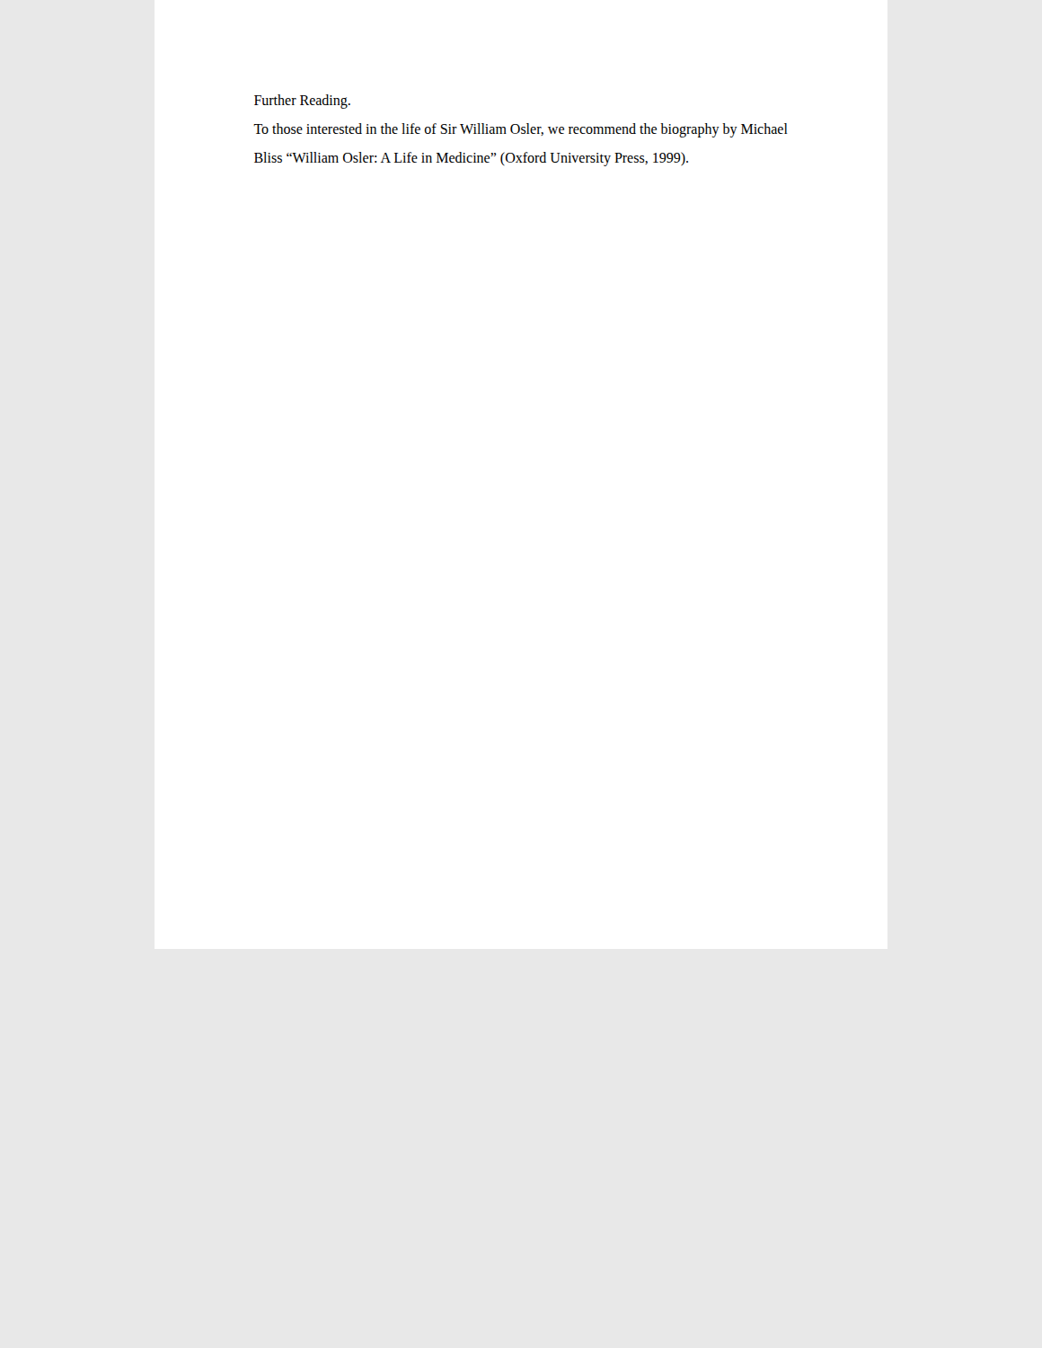Further Reading.
To those interested in the life of Sir William Osler, we recommend the biography by Michael Bliss “William Osler: A Life in Medicine” (Oxford University Press, 1999).